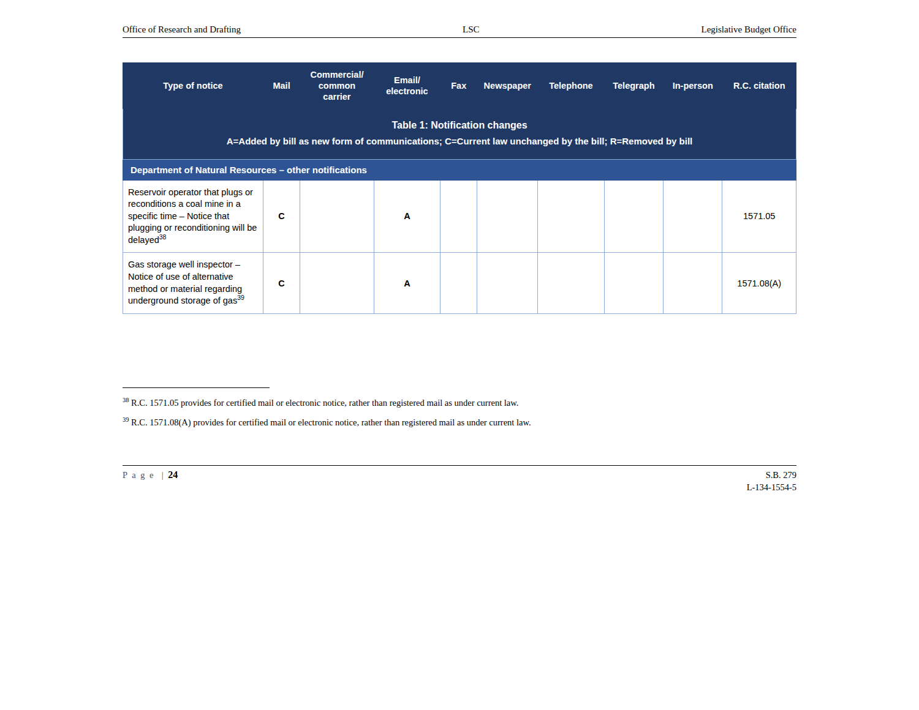Office of Research and Drafting
LSC
Legislative Budget Office
| Table 1: Notification changes A=Added by bill as new form of communications; C=Current law unchanged by the bill; R=Removed by bill |
| Type of notice | Mail | Commercial/ common carrier | Email/ electronic | Fax | Newspaper | Telephone | Telegraph | In-person | R.C. citation |
| Department of Natural Resources – other notifications |
| Reservoir operator that plugs or reconditions a coal mine in a specific time – Notice that plugging or reconditioning will be delayed 38 | C | | A | | | | | | 1571.05 |
| Gas storage well inspector – Notice of use of alternative method or material regarding underground storage of gas 39 | C | | A | | | | | | 1571.08(A) |
38 R.C. 1571.05 provides for certified mail or electronic notice, rather than registered mail as under current law.
39 R.C. 1571.08(A) provides for certified mail or electronic notice, rather than registered mail as under current law.
P a g e | 24
S.B. 279
L-134-1554-5